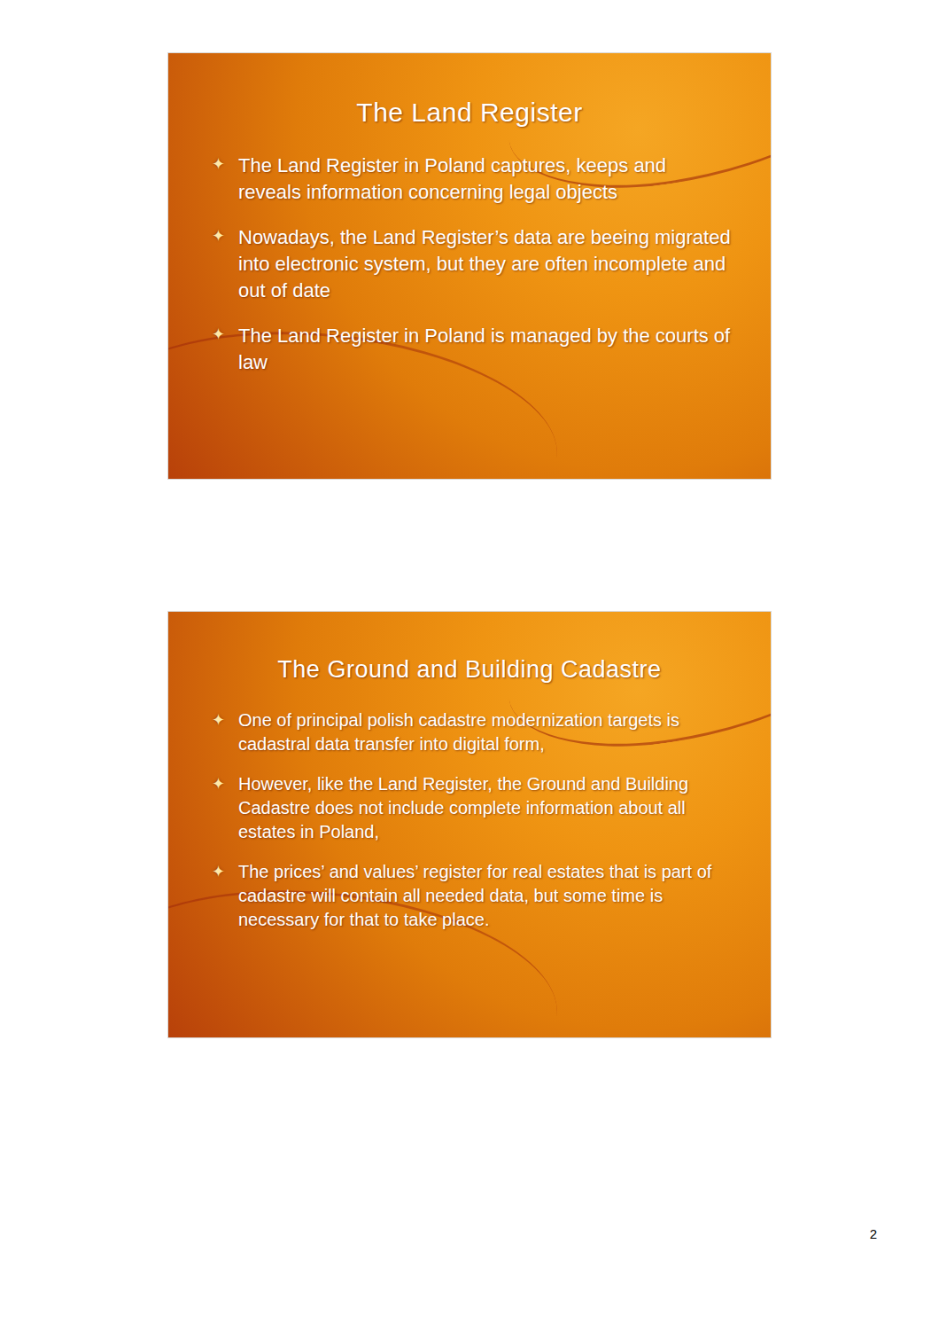The Land Register
The Land Register in Poland captures, keeps and reveals information concerning legal objects
Nowadays, the Land Register’s data are beeing migrated into electronic system, but they are often incomplete and out of date
The Land Register in Poland is managed by the courts of law
The Ground and Building Cadastre
One of principal polish cadastre modernization targets is cadastral data transfer into digital form,
However, like the Land Register, the Ground and Building Cadastre does not include complete information about all estates in Poland,
The prices’ and values’ register for real estates that is part of cadastre will contain all needed data, but some time is necessary for that to take place.
2